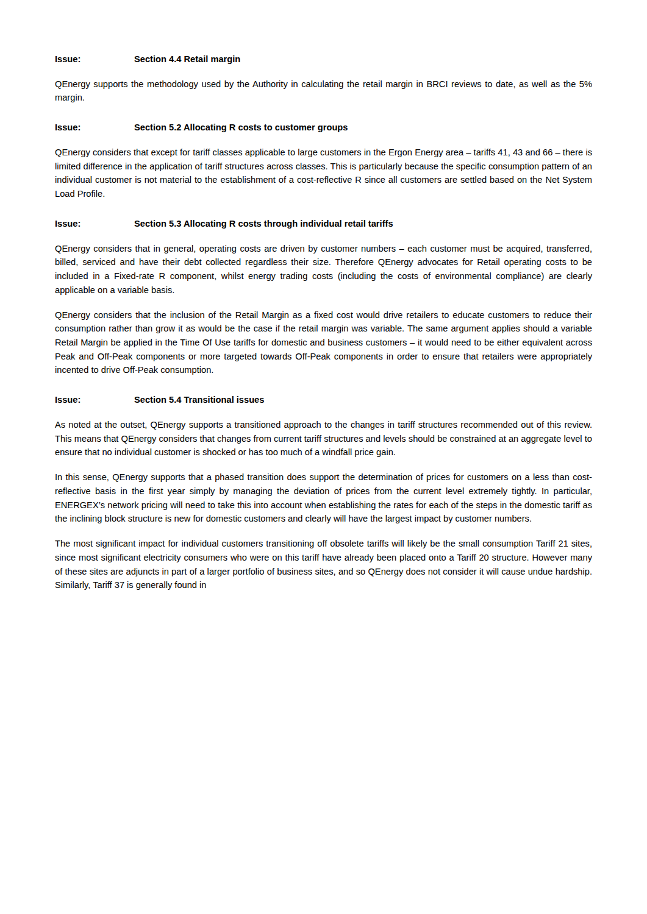Issue: Section 4.4 Retail margin
QEnergy supports the methodology used by the Authority in calculating the retail margin in BRCI reviews to date, as well as the 5% margin.
Issue: Section 5.2 Allocating R costs to customer groups
QEnergy considers that except for tariff classes applicable to large customers in the Ergon Energy area – tariffs 41, 43 and 66 – there is limited difference in the application of tariff structures across classes. This is particularly because the specific consumption pattern of an individual customer is not material to the establishment of a cost-reflective R since all customers are settled based on the Net System Load Profile.
Issue: Section 5.3 Allocating R costs through individual retail tariffs
QEnergy considers that in general, operating costs are driven by customer numbers – each customer must be acquired, transferred, billed, serviced and have their debt collected regardless their size. Therefore QEnergy advocates for Retail operating costs to be included in a Fixed-rate R component, whilst energy trading costs (including the costs of environmental compliance) are clearly applicable on a variable basis.
QEnergy considers that the inclusion of the Retail Margin as a fixed cost would drive retailers to educate customers to reduce their consumption rather than grow it as would be the case if the retail margin was variable. The same argument applies should a variable Retail Margin be applied in the Time Of Use tariffs for domestic and business customers – it would need to be either equivalent across Peak and Off-Peak components or more targeted towards Off-Peak components in order to ensure that retailers were appropriately incented to drive Off-Peak consumption.
Issue: Section 5.4 Transitional issues
As noted at the outset, QEnergy supports a transitioned approach to the changes in tariff structures recommended out of this review. This means that QEnergy considers that changes from current tariff structures and levels should be constrained at an aggregate level to ensure that no individual customer is shocked or has too much of a windfall price gain.
In this sense, QEnergy supports that a phased transition does support the determination of prices for customers on a less than cost-reflective basis in the first year simply by managing the deviation of prices from the current level extremely tightly. In particular, ENERGEX’s network pricing will need to take this into account when establishing the rates for each of the steps in the domestic tariff as the inclining block structure is new for domestic customers and clearly will have the largest impact by customer numbers.
The most significant impact for individual customers transitioning off obsolete tariffs will likely be the small consumption Tariff 21 sites, since most significant electricity consumers who were on this tariff have already been placed onto a Tariff 20 structure. However many of these sites are adjuncts in part of a larger portfolio of business sites, and so QEnergy does not consider it will cause undue hardship. Similarly, Tariff 37 is generally found in